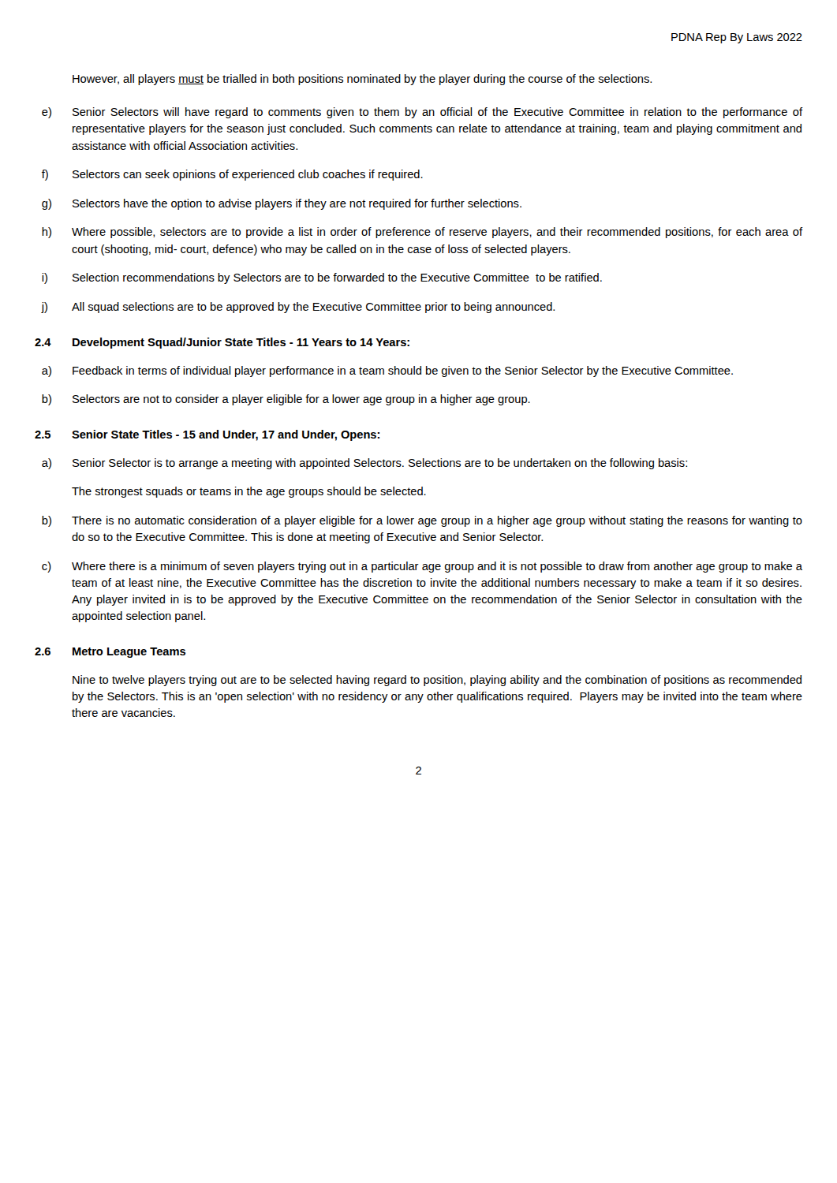PDNA Rep By Laws 2022
However, all players must be trialled in both positions nominated by the player during the course of the selections.
e) Senior Selectors will have regard to comments given to them by an official of the Executive Committee in relation to the performance of representative players for the season just concluded. Such comments can relate to attendance at training, team and playing commitment and assistance with official Association activities.
f) Selectors can seek opinions of experienced club coaches if required.
g) Selectors have the option to advise players if they are not required for further selections.
h) Where possible, selectors are to provide a list in order of preference of reserve players, and their recommended positions, for each area of court (shooting, mid- court, defence) who may be called on in the case of loss of selected players.
i) Selection recommendations by Selectors are to be forwarded to the Executive Committee to be ratified.
j) All squad selections are to be approved by the Executive Committee prior to being announced.
2.4 Development Squad/Junior State Titles - 11 Years to 14 Years:
a) Feedback in terms of individual player performance in a team should be given to the Senior Selector by the Executive Committee.
b) Selectors are not to consider a player eligible for a lower age group in a higher age group.
2.5 Senior State Titles - 15 and Under, 17 and Under, Opens:
a) Senior Selector is to arrange a meeting with appointed Selectors. Selections are to be undertaken on the following basis:
The strongest squads or teams in the age groups should be selected.
b) There is no automatic consideration of a player eligible for a lower age group in a higher age group without stating the reasons for wanting to do so to the Executive Committee. This is done at meeting of Executive and Senior Selector.
c) Where there is a minimum of seven players trying out in a particular age group and it is not possible to draw from another age group to make a team of at least nine, the Executive Committee has the discretion to invite the additional numbers necessary to make a team if it so desires. Any player invited in is to be approved by the Executive Committee on the recommendation of the Senior Selector in consultation with the appointed selection panel.
2.6 Metro League Teams
Nine to twelve players trying out are to be selected having regard to position, playing ability and the combination of positions as recommended by the Selectors. This is an 'open selection' with no residency or any other qualifications required. Players may be invited into the team where there are vacancies.
2